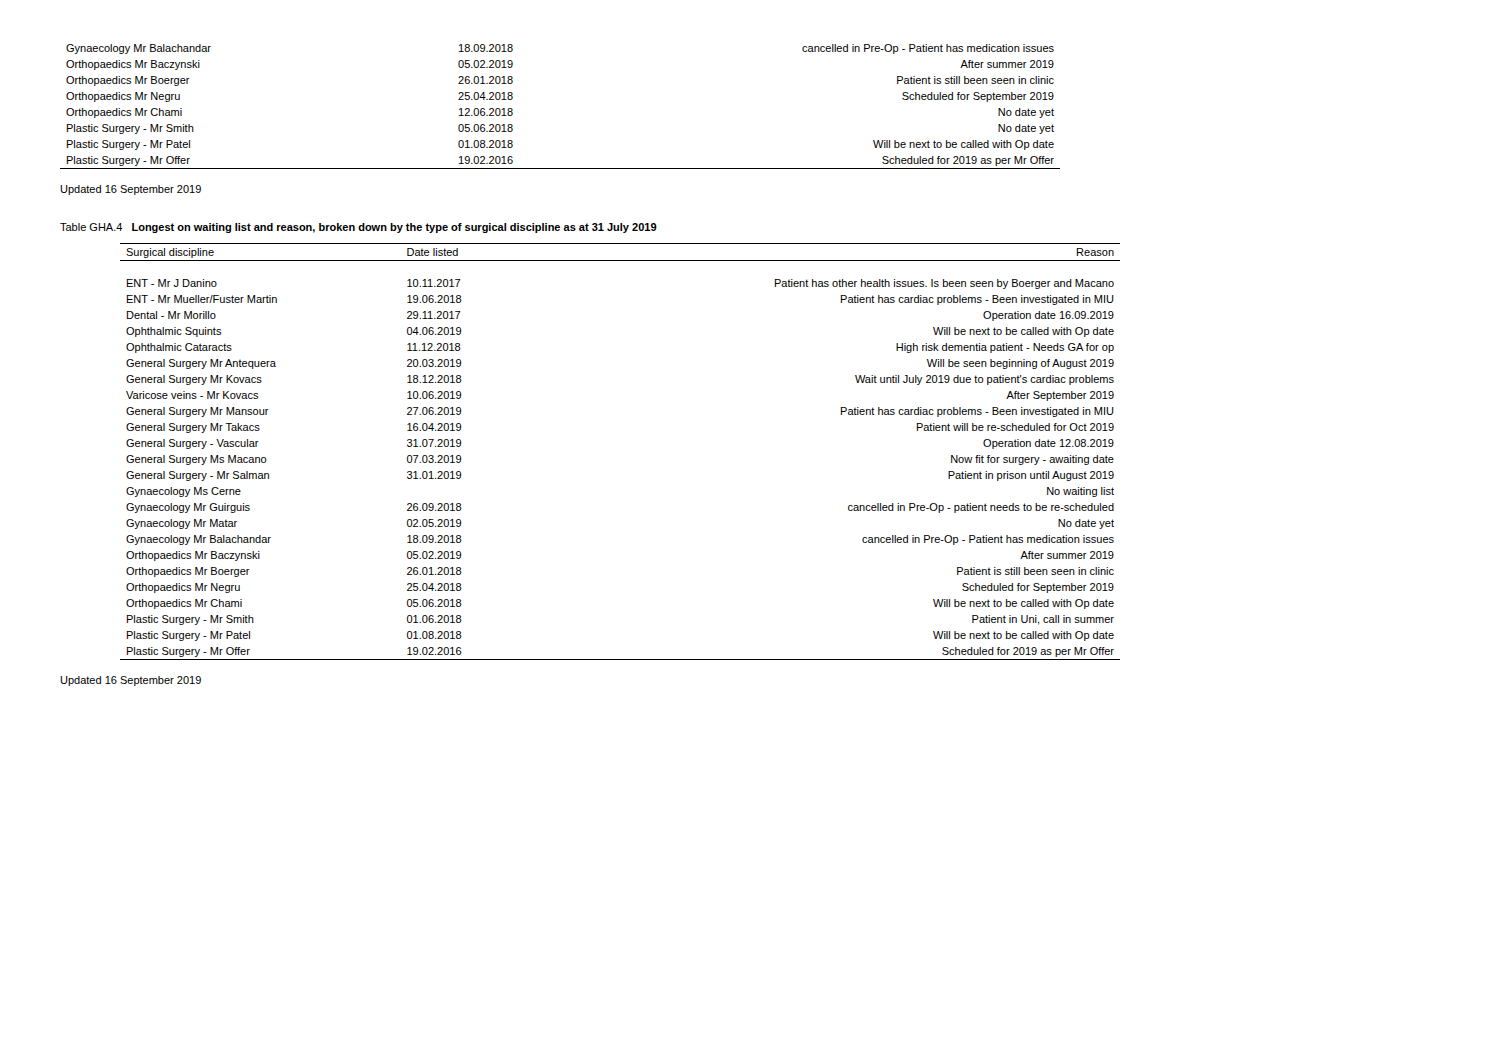| Gynaecology Mr Balachandar | 18.09.2018 | cancelled in Pre-Op - Patient has medication issues |
| Orthopaedics Mr Baczynski | 05.02.2019 | After summer 2019 |
| Orthopaedics Mr Boerger | 26.01.2018 | Patient is still been seen in clinic |
| Orthopaedics Mr Negru | 25.04.2018 | Scheduled for September 2019 |
| Orthopaedics Mr Chami | 12.06.2018 | No date yet |
| Plastic Surgery - Mr Smith | 05.06.2018 | No date yet |
| Plastic Surgery - Mr Patel | 01.08.2018 | Will be next to be called with Op date |
| Plastic Surgery - Mr Offer | 19.02.2016 | Scheduled for 2019 as per Mr Offer |
Updated 16 September 2019
Table GHA.4 Longest on waiting list and reason, broken down by the type of surgical discipline as at 31 July 2019
| Surgical discipline | Date listed | Reason |
| --- | --- | --- |
| ENT - Mr J Danino | 10.11.2017 | Patient has other health issues. Is been seen by Boerger and Macano |
| ENT - Mr Mueller/Fuster Martin | 19.06.2018 | Patient has cardiac problems - Been investigated in MIU |
| Dental - Mr Morillo | 29.11.2017 | Operation date 16.09.2019 |
| Ophthalmic Squints | 04.06.2019 | Will be next to be called with Op date |
| Ophthalmic Cataracts | 11.12.2018 | High risk dementia patient - Needs GA for op |
| General Surgery Mr Antequera | 20.03.2019 | Will be seen beginning of August 2019 |
| General Surgery Mr Kovacs | 18.12.2018 | Wait until July 2019 due to patient's cardiac problems |
| Varicose veins - Mr Kovacs | 10.06.2019 | After September 2019 |
| General Surgery Mr Mansour | 27.06.2019 | Patient has cardiac problems - Been investigated in MIU |
| General Surgery Mr Takacs | 16.04.2019 | Patient will be re-scheduled for Oct 2019 |
| General Surgery - Vascular | 31.07.2019 | Operation date 12.08.2019 |
| General Surgery Ms Macano | 07.03.2019 | Now fit for surgery - awaiting date |
| General Surgery - Mr Salman | 31.01.2019 | Patient in prison until August 2019 |
| Gynaecology Ms Cerne | | No waiting list |
| Gynaecology Mr Guirguis | 26.09.2018 | cancelled in Pre-Op - patient needs to be re-scheduled |
| Gynaecology Mr Matar | 02.05.2019 | No date yet |
| Gynaecology Mr Balachandar | 18.09.2018 | cancelled in Pre-Op - Patient has medication issues |
| Orthopaedics Mr Baczynski | 05.02.2019 | After summer 2019 |
| Orthopaedics Mr Boerger | 26.01.2018 | Patient is still been seen in clinic |
| Orthopaedics Mr Negru | 25.04.2018 | Scheduled for September 2019 |
| Orthopaedics Mr Chami | 05.06.2018 | Will be next to be called with Op date |
| Plastic Surgery - Mr Smith | 01.06.2018 | Patient in Uni, call in summer |
| Plastic Surgery - Mr Patel | 01.08.2018 | Will be next to be called with Op date |
| Plastic Surgery - Mr Offer | 19.02.2016 | Scheduled for 2019 as per Mr Offer |
Updated 16 September 2019